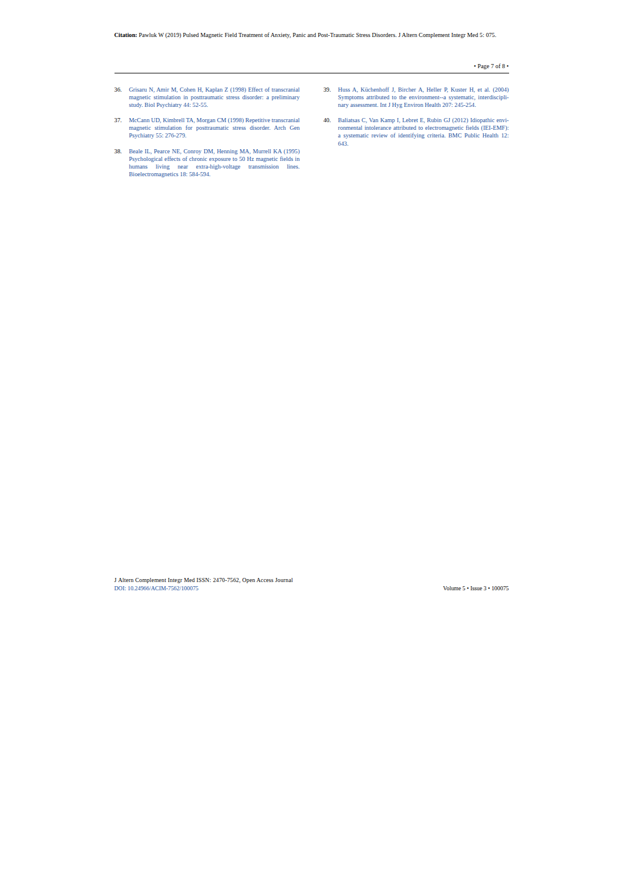Citation: Pawluk W (2019) Pulsed Magnetic Field Treatment of Anxiety, Panic and Post-Traumatic Stress Disorders. J Altern Complement Integr Med 5: 075.
• Page 7 of 8 •
36. Grisaru N, Amir M, Cohen H, Kaplan Z (1998) Effect of transcranial magnetic stimulation in posttraumatic stress disorder: a preliminary study. Biol Psychiatry 44: 52-55.
37. McCann UD, Kimbrell TA, Morgan CM (1998) Repetitive transcranial magnetic stimulation for posttraumatic stress disorder. Arch Gen Psychiatry 55: 276-279.
38. Beale IL, Pearce NE, Conroy DM, Henning MA, Murrell KA (1995) Psychological effects of chronic exposure to 50 Hz magnetic fields in humans living near extra-high-voltage transmission lines. Bioelectromagnetics 18: 584-594.
39. Huss A, Küchenhoff J, Bircher A, Heller P, Kuster H, et al. (2004) Symptoms attributed to the environment--a systematic, interdisciplinary assessment. Int J Hyg Environ Health 207: 245-254.
40. Baliatsas C, Van Kamp I, Lebret E, Rubin GJ (2012) Idiopathic environmental intolerance attributed to electromagnetic fields (IEI-EMF): a systematic review of identifying criteria. BMC Public Health 12: 643.
J Altern Complement Integr Med ISSN: 2470-7562, Open Access Journal
DOI: 10.24966/ACIM-7562/100075
Volume 5 • Issue 3 • 100075